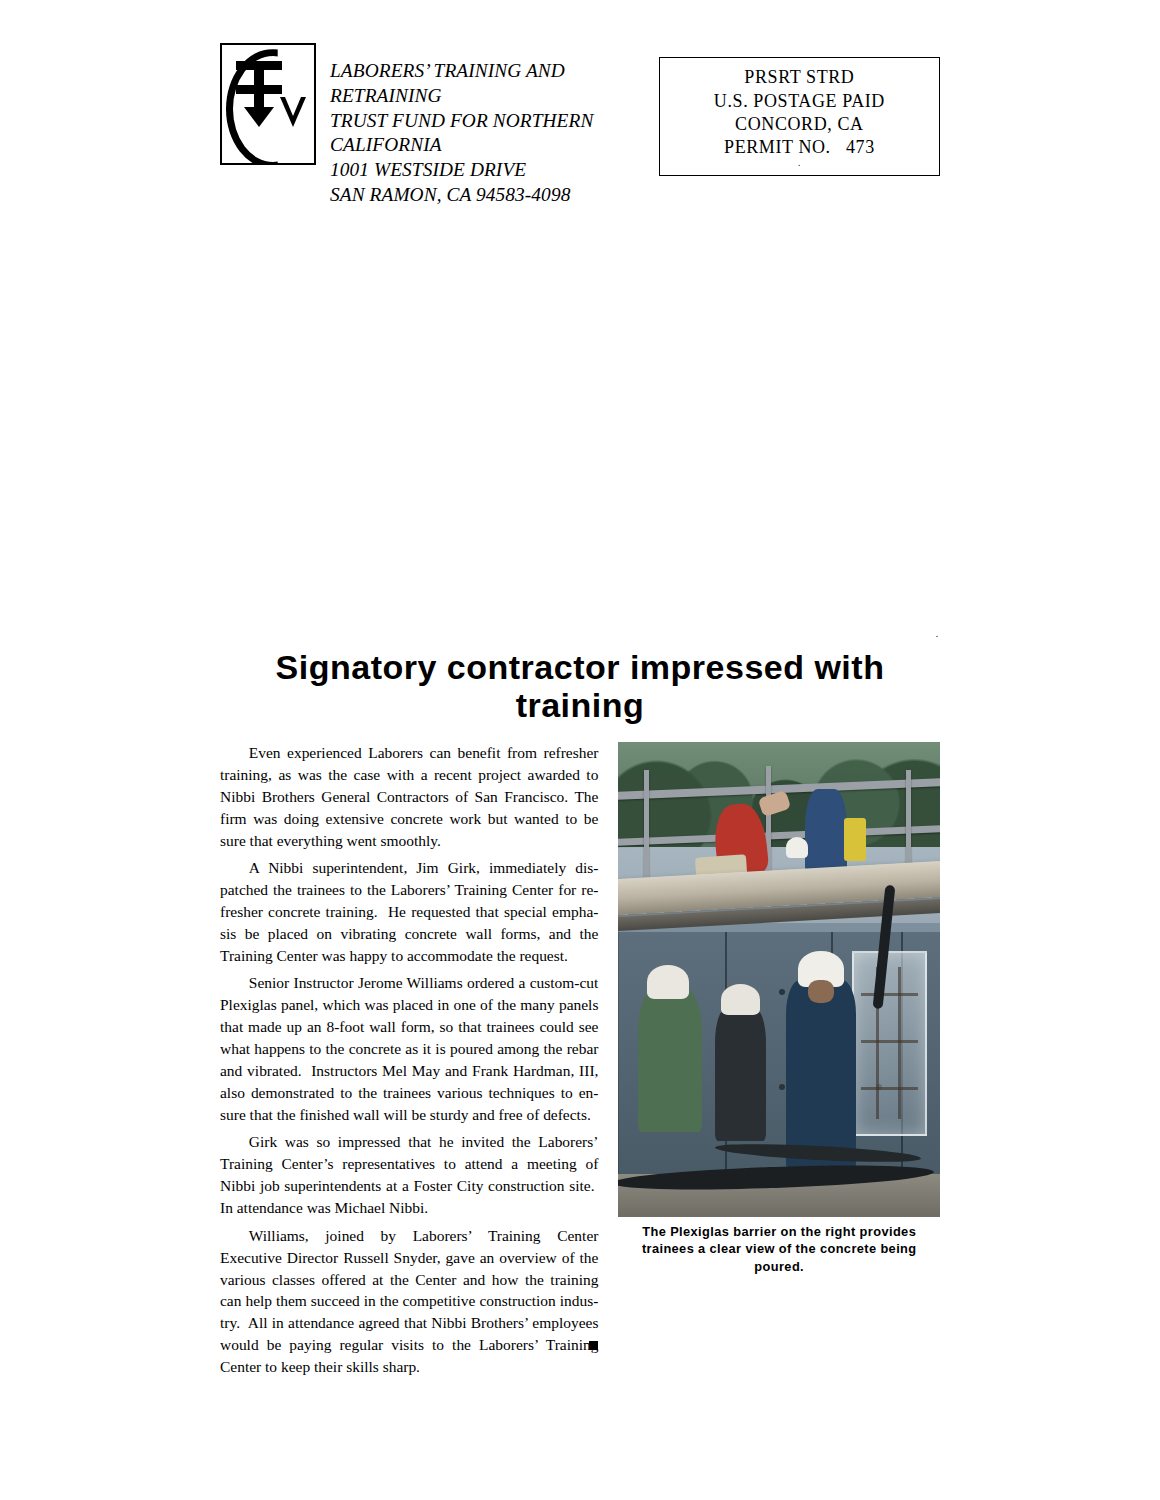LABORERS’ TRAINING AND RETRAINING
TRUST FUND FOR NORTHERN CALIFORNIA
1001 WESTSIDE DRIVE
SAN RAMON, CA 94583-4098
PRSRT STRD
U.S. POSTAGE PAID
CONCORD, CA
PERMIT NO. 473 .
.
Signatory contractor impressed with training
Even experienced Laborers can benefit from refresher training, as was the case with a recent project awarded to Nibbi Brothers General Contractors of San Francisco. The firm was doing extensive concrete work but wanted to be sure that everything went smoothly.
A Nibbi superintendent, Jim Girk, immediately dispatched the trainees to the Laborers’ Training Center for refresher concrete training. He requested that special emphasis be placed on vibrating concrete wall forms, and the Training Center was happy to accommodate the request.
Senior Instructor Jerome Williams ordered a custom-cut Plexiglas panel, which was placed in one of the many panels that made up an 8-foot wall form, so that trainees could see what happens to the concrete as it is poured among the rebar and vibrated. Instructors Mel May and Frank Hardman, III, also demonstrated to the trainees various techniques to ensure that the finished wall will be sturdy and free of defects.
Girk was so impressed that he invited the Laborers’ Training Center’s representatives to attend a meeting of Nibbi job superintendents at a Foster City construction site. In attendance was Michael Nibbi.
Williams, joined by Laborers’ Training Center Executive Director Russell Snyder, gave an overview of the various classes offered at the Center and how the training can help them succeed in the competitive construction industry. All in attendance agreed that Nibbi Brothers’ employees would be paying regular visits to the Laborers’ Training Center to keep their skills sharp.
The Plexiglas barrier on the right provides trainees a clear view of the concrete being poured.